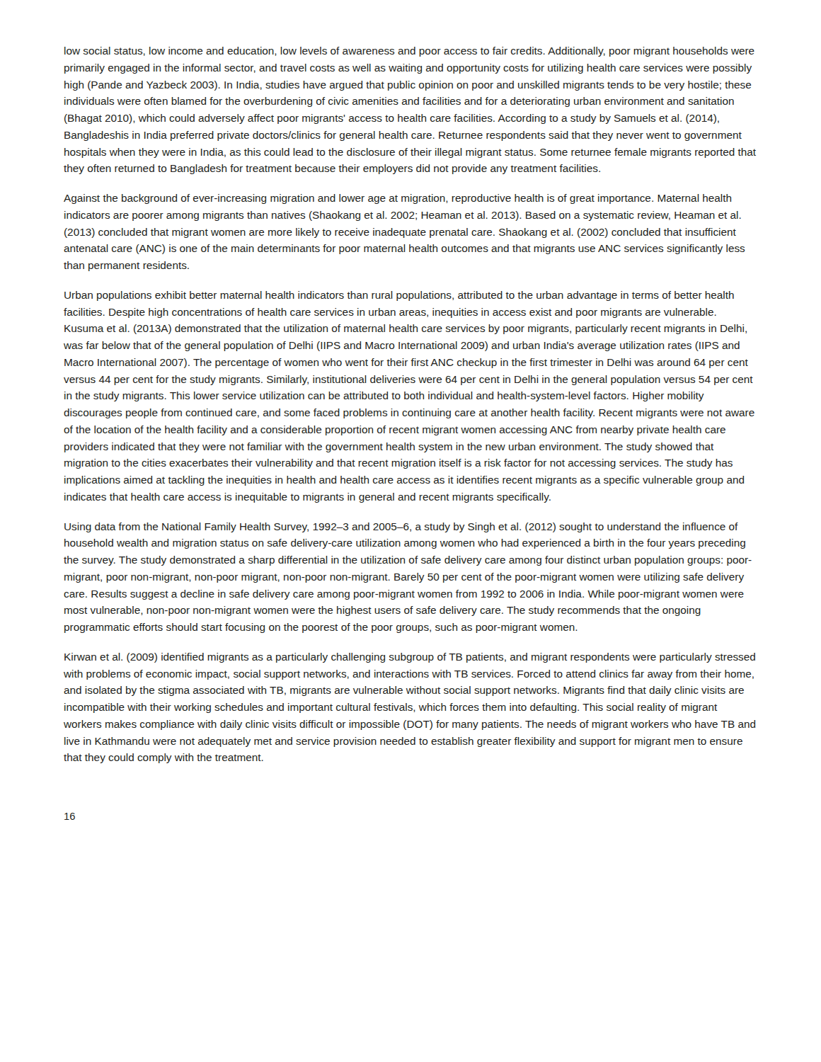low social status, low income and education, low levels of awareness and poor access to fair credits. Additionally, poor migrant households were primarily engaged in the informal sector, and travel costs as well as waiting and opportunity costs for utilizing health care services were possibly high (Pande and Yazbeck 2003). In India, studies have argued that public opinion on poor and unskilled migrants tends to be very hostile; these individuals were often blamed for the overburdening of civic amenities and facilities and for a deteriorating urban environment and sanitation (Bhagat 2010), which could adversely affect poor migrants' access to health care facilities. According to a study by Samuels et al. (2014), Bangladeshis in India preferred private doctors/clinics for general health care. Returnee respondents said that they never went to government hospitals when they were in India, as this could lead to the disclosure of their illegal migrant status. Some returnee female migrants reported that they often returned to Bangladesh for treatment because their employers did not provide any treatment facilities.
Against the background of ever-increasing migration and lower age at migration, reproductive health is of great importance. Maternal health indicators are poorer among migrants than natives (Shaokang et al. 2002; Heaman et al. 2013). Based on a systematic review, Heaman et al. (2013) concluded that migrant women are more likely to receive inadequate prenatal care. Shaokang et al. (2002) concluded that insufficient antenatal care (ANC) is one of the main determinants for poor maternal health outcomes and that migrants use ANC services significantly less than permanent residents.
Urban populations exhibit better maternal health indicators than rural populations, attributed to the urban advantage in terms of better health facilities. Despite high concentrations of health care services in urban areas, inequities in access exist and poor migrants are vulnerable. Kusuma et al. (2013A) demonstrated that the utilization of maternal health care services by poor migrants, particularly recent migrants in Delhi, was far below that of the general population of Delhi (IIPS and Macro International 2009) and urban India's average utilization rates (IIPS and Macro International 2007). The percentage of women who went for their first ANC checkup in the first trimester in Delhi was around 64 per cent versus 44 per cent for the study migrants. Similarly, institutional deliveries were 64 per cent in Delhi in the general population versus 54 per cent in the study migrants. This lower service utilization can be attributed to both individual and health-system-level factors. Higher mobility discourages people from continued care, and some faced problems in continuing care at another health facility. Recent migrants were not aware of the location of the health facility and a considerable proportion of recent migrant women accessing ANC from nearby private health care providers indicated that they were not familiar with the government health system in the new urban environment. The study showed that migration to the cities exacerbates their vulnerability and that recent migration itself is a risk factor for not accessing services. The study has implications aimed at tackling the inequities in health and health care access as it identifies recent migrants as a specific vulnerable group and indicates that health care access is inequitable to migrants in general and recent migrants specifically.
Using data from the National Family Health Survey, 1992–3 and 2005–6, a study by Singh et al. (2012) sought to understand the influence of household wealth and migration status on safe delivery-care utilization among women who had experienced a birth in the four years preceding the survey. The study demonstrated a sharp differential in the utilization of safe delivery care among four distinct urban population groups: poor-migrant, poor non-migrant, non-poor migrant, non-poor non-migrant. Barely 50 per cent of the poor-migrant women were utilizing safe delivery care. Results suggest a decline in safe delivery care among poor-migrant women from 1992 to 2006 in India. While poor-migrant women were most vulnerable, non-poor non-migrant women were the highest users of safe delivery care. The study recommends that the ongoing programmatic efforts should start focusing on the poorest of the poor groups, such as poor-migrant women.
Kirwan et al. (2009) identified migrants as a particularly challenging subgroup of TB patients, and migrant respondents were particularly stressed with problems of economic impact, social support networks, and interactions with TB services. Forced to attend clinics far away from their home, and isolated by the stigma associated with TB, migrants are vulnerable without social support networks. Migrants find that daily clinic visits are incompatible with their working schedules and important cultural festivals, which forces them into defaulting. This social reality of migrant workers makes compliance with daily clinic visits difficult or impossible (DOT) for many patients. The needs of migrant workers who have TB and live in Kathmandu were not adequately met and service provision needed to establish greater flexibility and support for migrant men to ensure that they could comply with the treatment.
16